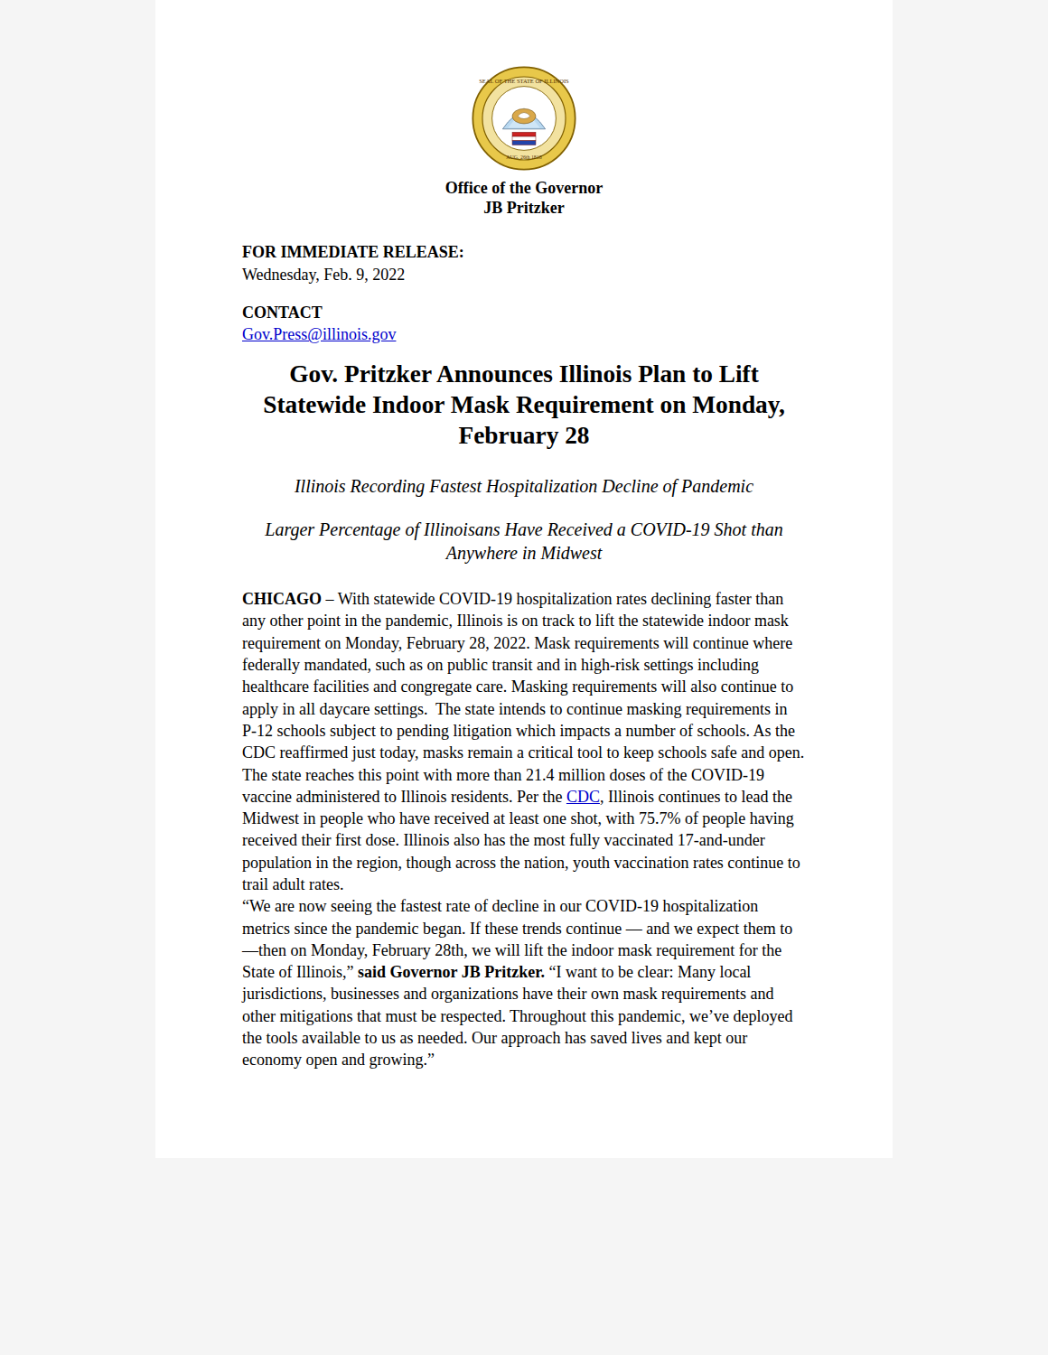Office of the Governor
JB Pritzker
FOR IMMEDIATE RELEASE:
Wednesday, Feb. 9, 2022
CONTACT
Gov.Press@illinois.gov
Gov. Pritzker Announces Illinois Plan to Lift Statewide Indoor Mask Requirement on Monday, February 28
Illinois Recording Fastest Hospitalization Decline of Pandemic
Larger Percentage of Illinoisans Have Received a COVID-19 Shot than Anywhere in Midwest
CHICAGO – With statewide COVID-19 hospitalization rates declining faster than any other point in the pandemic, Illinois is on track to lift the statewide indoor mask requirement on Monday, February 28, 2022. Mask requirements will continue where federally mandated, such as on public transit and in high-risk settings including healthcare facilities and congregate care. Masking requirements will also continue to apply in all daycare settings. The state intends to continue masking requirements in P-12 schools subject to pending litigation which impacts a number of schools. As the CDC reaffirmed just today, masks remain a critical tool to keep schools safe and open.
The state reaches this point with more than 21.4 million doses of the COVID-19 vaccine administered to Illinois residents. Per the CDC, Illinois continues to lead the Midwest in people who have received at least one shot, with 75.7% of people having received their first dose. Illinois also has the most fully vaccinated 17-and-under population in the region, though across the nation, youth vaccination rates continue to trail adult rates.
“We are now seeing the fastest rate of decline in our COVID-19 hospitalization metrics since the pandemic began. If these trends continue — and we expect them to —then on Monday, February 28th, we will lift the indoor mask requirement for the State of Illinois,” said Governor JB Pritzker. “I want to be clear: Many local jurisdictions, businesses and organizations have their own mask requirements and other mitigations that must be respected. Throughout this pandemic, we’ve deployed the tools available to us as needed. Our approach has saved lives and kept our economy open and growing.”